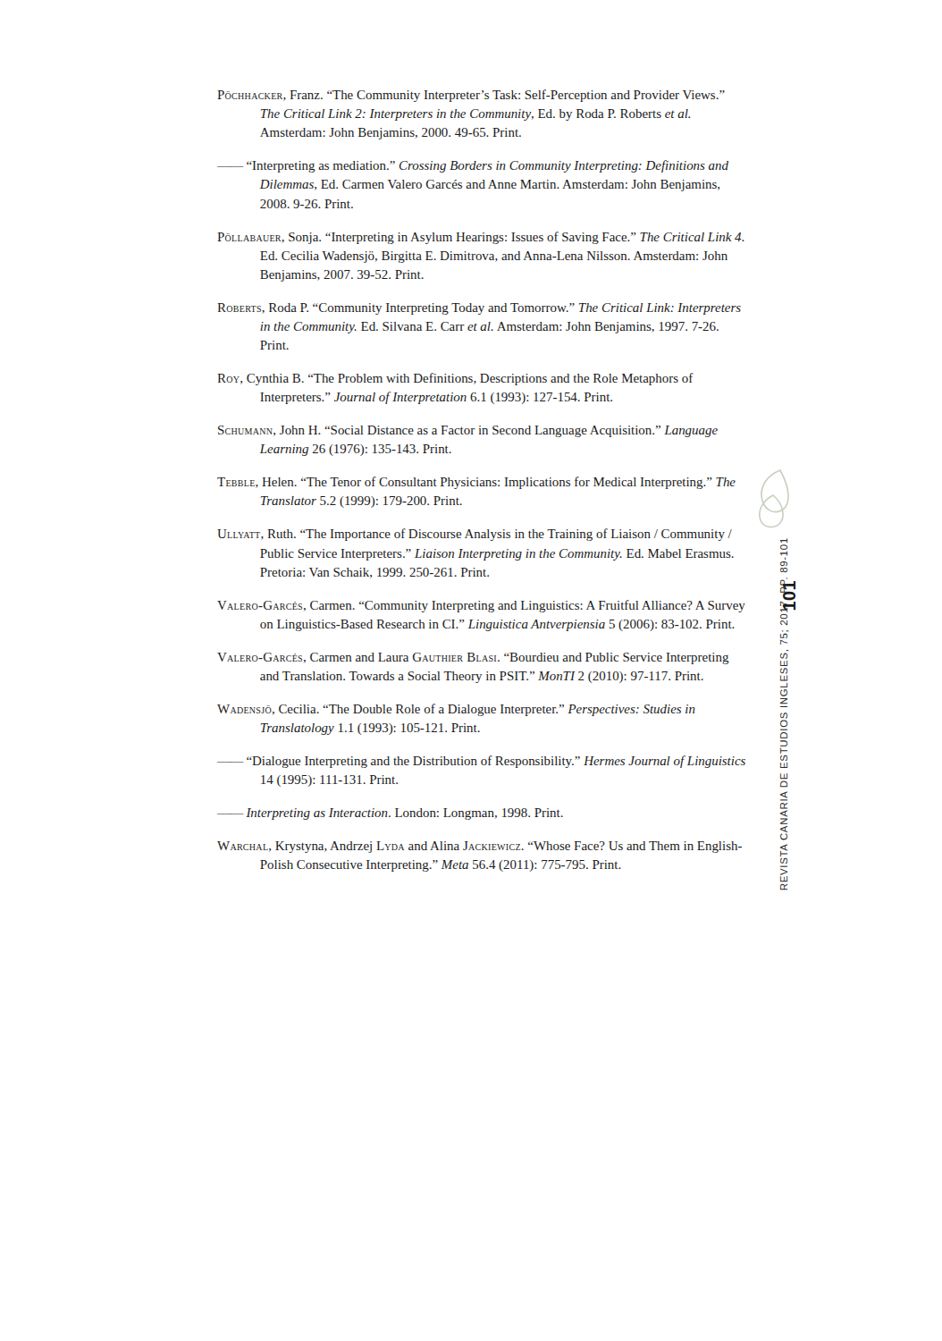101
REVISTA CANARIA DE ESTUDIOS INGLESES, 75; 2017, PP. 89-101
Pöchhacker, Franz. “The Community Interpreter’s Task: Self-Perception and Provider Views.” The Critical Link 2: Interpreters in the Community, Ed. by Roda P. Roberts et al. Amsterdam: John Benjamins, 2000. 49-65. Print.
—— “Interpreting as mediation.” Crossing Borders in Community Interpreting: Definitions and Dilemmas, Ed. Carmen Valero Garcés and Anne Martin. Amsterdam: John Benjamins, 2008. 9-26. Print.
Pöllabauer, Sonja. “Interpreting in Asylum Hearings: Issues of Saving Face.” The Critical Link 4. Ed. Cecilia Wadensjö, Birgitta E. Dimitrova, and Anna-Lena Nilsson. Amsterdam: John Benjamins, 2007. 39-52. Print.
Roberts, Roda P. “Community Interpreting Today and Tomorrow.” The Critical Link: Interpreters in the Community. Ed. Silvana E. Carr et al. Amsterdam: John Benjamins, 1997. 7-26. Print.
Roy, Cynthia B. “The Problem with Definitions, Descriptions and the Role Metaphors of Interpreters.” Journal of Interpretation 6.1 (1993): 127-154. Print.
Schumann, John H. “Social Distance as a Factor in Second Language Acquisition.” Language Learning 26 (1976): 135-143. Print.
Tebble, Helen. “The Tenor of Consultant Physicians: Implications for Medical Interpreting.” The Translator 5.2 (1999): 179-200. Print.
Ullyatt, Ruth. “The Importance of Discourse Analysis in the Training of Liaison / Community / Public Service Interpreters.” Liaison Interpreting in the Community. Ed. Mabel Erasmus. Pretoria: Van Schaik, 1999. 250-261. Print.
Valero-Garcés, Carmen. “Community Interpreting and Linguistics: A Fruitful Alliance? A Survey on Linguistics-Based Research in CI.” Linguistica Antverpiensia 5 (2006): 83-102. Print.
Valero-Garcés, Carmen and Laura Gauthier Blasi. “Bourdieu and Public Service Interpreting and Translation. Towards a Social Theory in PSIT.” MonTI 2 (2010): 97-117. Print.
Wadensjö, Cecilia. “The Double Role of a Dialogue Interpreter.” Perspectives: Studies in Translatology 1.1 (1993): 105-121. Print.
—— “Dialogue Interpreting and the Distribution of Responsibility.” Hermes Journal of Linguistics 14 (1995): 111-131. Print.
—— Interpreting as Interaction. London: Longman, 1998. Print.
Warchal, Krystyna, Andrzej Lyda and Alina Jackiewicz. “Whose Face? Us and Them in English-Polish Consecutive Interpreting.” Meta 56.4 (2011): 775-795. Print.